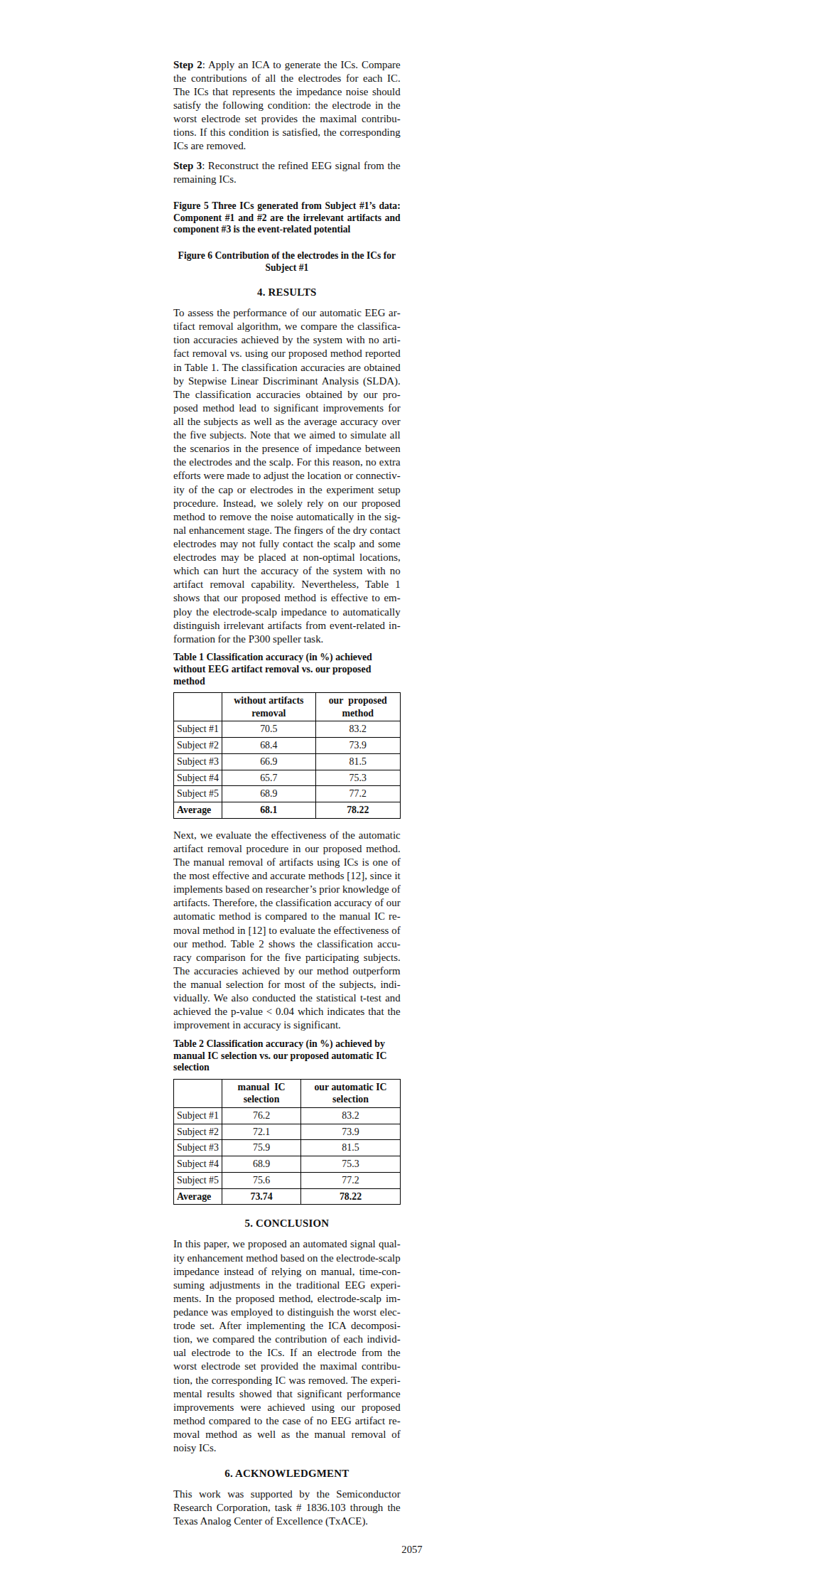Step 2: Apply an ICA to generate the ICs. Compare the contributions of all the electrodes for each IC. The ICs that represents the impedance noise should satisfy the following condition: the electrode in the worst electrode set provides the maximal contributions. If this condition is satisfied, the corresponding ICs are removed.
Step 3: Reconstruct the refined EEG signal from the remaining ICs.
Figure 5 Three ICs generated from Subject #1’s data: Component #1 and #2 are the irrelevant artifacts and component #3 is the event-related potential
Figure 6 Contribution of the electrodes in the ICs for Subject #1
4. RESULTS
To assess the performance of our automatic EEG artifact removal algorithm, we compare the classification accuracies achieved by the system with no artifact removal vs. using our proposed method reported in Table 1. The classification accuracies are obtained by Stepwise Linear Discriminant Analysis (SLDA). The classification accuracies obtained by our proposed method lead to significant improvements for all the subjects as well as the average accuracy over the five subjects. Note that we aimed to simulate all the scenarios in the presence of impedance between the electrodes and the scalp. For this reason, no extra efforts were made to adjust the location or connectivity of the cap or electrodes in the experiment setup procedure. Instead, we solely rely on our proposed method to remove the noise automatically in the signal enhancement stage. The fingers of the dry contact electrodes may not fully contact the scalp and some electrodes may be placed at non-optimal locations, which can hurt the accuracy of the system with no artifact removal capability. Nevertheless, Table 1 shows that our proposed method is effective to employ the electrode-scalp impedance to automatically distinguish irrelevant artifacts from event-related information for the P300 speller task.
Table 1 Classification accuracy (in %) achieved without EEG artifact removal vs. our proposed method
| | without artifacts removal | our proposed method |
| --- | --- | --- |
| Subject #1 | 70.5 | 83.2 |
| Subject #2 | 68.4 | 73.9 |
| Subject #3 | 66.9 | 81.5 |
| Subject #4 | 65.7 | 75.3 |
| Subject #5 | 68.9 | 77.2 |
| Average | 68.1 | 78.22 |
Next, we evaluate the effectiveness of the automatic artifact removal procedure in our proposed method. The manual removal of artifacts using ICs is one of the most effective and accurate methods [12], since it implements based on researcher’s prior knowledge of artifacts. Therefore, the classification accuracy of our automatic method is compared to the manual IC removal method in [12] to evaluate the effectiveness of our method. Table 2 shows the classification accuracy comparison for the five participating subjects. The accuracies achieved by our method outperform the manual selection for most of the subjects, individually. We also conducted the statistical t-test and achieved the p-value < 0.04 which indicates that the improvement in accuracy is significant.
Table 2 Classification accuracy (in %) achieved by manual IC selection vs. our proposed automatic IC selection
| | manual IC selection | our automatic IC selection |
| --- | --- | --- |
| Subject #1 | 76.2 | 83.2 |
| Subject #2 | 72.1 | 73.9 |
| Subject #3 | 75.9 | 81.5 |
| Subject #4 | 68.9 | 75.3 |
| Subject #5 | 75.6 | 77.2 |
| Average | 73.74 | 78.22 |
5. CONCLUSION
In this paper, we proposed an automated signal quality enhancement method based on the electrode-scalp impedance instead of relying on manual, time-consuming adjustments in the traditional EEG experiments. In the proposed method, electrode-scalp impedance was employed to distinguish the worst electrode set. After implementing the ICA decomposition, we compared the contribution of each individual electrode to the ICs. If an electrode from the worst electrode set provided the maximal contribution, the corresponding IC was removed. The experimental results showed that significant performance improvements were achieved using our proposed method compared to the case of no EEG artifact removal method as well as the manual removal of noisy ICs.
6. ACKNOWLEDGMENT
This work was supported by the Semiconductor Research Corporation, task # 1836.103 through the Texas Analog Center of Excellence (TxACE).
2057